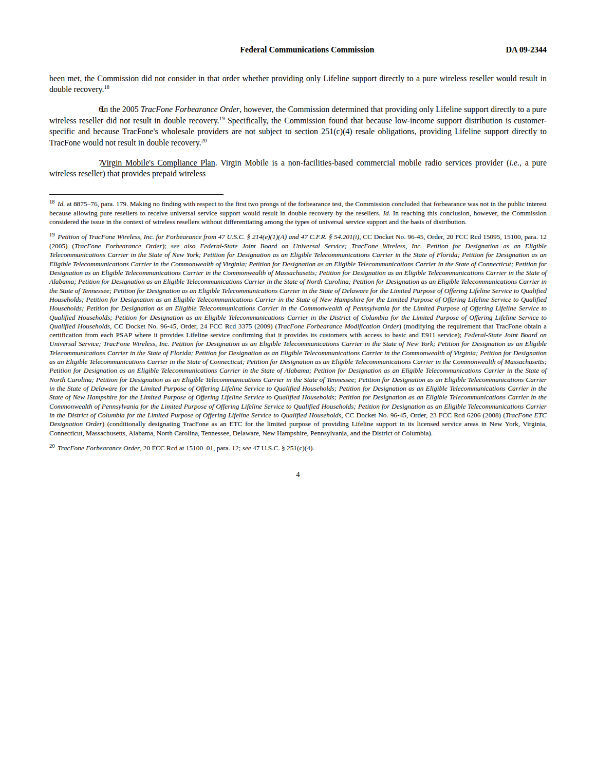Federal Communications Commission
DA 09-2344
been met, the Commission did not consider in that order whether providing only Lifeline support directly to a pure wireless reseller would result in double recovery.18
6. In the 2005 TracFone Forbearance Order, however, the Commission determined that providing only Lifeline support directly to a pure wireless reseller did not result in double recovery.19 Specifically, the Commission found that because low-income support distribution is customer-specific and because TracFone's wholesale providers are not subject to section 251(c)(4) resale obligations, providing Lifeline support directly to TracFone would not result in double recovery.20
7. Virgin Mobile's Compliance Plan. Virgin Mobile is a non-facilities-based commercial mobile radio services provider (i.e., a pure wireless reseller) that provides prepaid wireless
18 Id. at 8875–76, para. 179. Making no finding with respect to the first two prongs of the forbearance test, the Commission concluded that forbearance was not in the public interest because allowing pure resellers to receive universal service support would result in double recovery by the resellers. Id. In reaching this conclusion, however, the Commission considered the issue in the context of wireless resellers without differentiating among the types of universal service support and the basis of distribution.
19 Petition of TracFone Wireless, Inc. for Forbearance from 47 U.S.C. § 214(e)(1)(A) and 47 C.F.R. § 54.201(i), CC Docket No. 96-45, Order, 20 FCC Rcd 15095, 15100, para. 12 (2005) (TracFone Forbearance Order); see also Federal-State Joint Board on Universal Service; TracFone Wireless, Inc. Petition for Designation as an Eligible Telecommunications Carrier in the State of New York; Petition for Designation as an Eligible Telecommunications Carrier in the State of Florida; Petition for Designation as an Eligible Telecommunications Carrier in the Commonwealth of Virginia; Petition for Designation as an Eligible Telecommunications Carrier in the State of Connecticut; Petition for Designation as an Eligible Telecommunications Carrier in the Commonwealth of Massachusetts; Petition for Designation as an Eligible Telecommunications Carrier in the State of Alabama; Petition for Designation as an Eligible Telecommunications Carrier in the State of North Carolina; Petition for Designation as an Eligible Telecommunications Carrier in the State of Tennessee; Petition for Designation as an Eligible Telecommunications Carrier in the State of Delaware for the Limited Purpose of Offering Lifeline Service to Qualified Households; Petition for Designation as an Eligible Telecommunications Carrier in the State of New Hampshire for the Limited Purpose of Offering Lifeline Service to Qualified Households; Petition for Designation as an Eligible Telecommunications Carrier in the Commonwealth of Pennsylvania for the Limited Purpose of Offering Lifeline Service to Qualified Households; Petition for Designation as an Eligible Telecommunications Carrier in the District of Columbia for the Limited Purpose of Offering Lifeline Service to Qualified Households, CC Docket No. 96-45, Order, 24 FCC Rcd 3375 (2009) (TracFone Forbearance Modification Order) (modifying the requirement that TracFone obtain a certification from each PSAP where it provides Lifeline service confirming that it provides its customers with access to basic and E911 service); Federal-State Joint Board on Universal Service; TracFone Wireless, Inc. Petition for Designation as an Eligible Telecommunications Carrier in the State of New York; Petition for Designation as an Eligible Telecommunications Carrier in the State of Florida; Petition for Designation as an Eligible Telecommunications Carrier in the Commonwealth of Virginia; Petition for Designation as an Eligible Telecommunications Carrier in the State of Connecticut; Petition for Designation as an Eligible Telecommunications Carrier in the Commonwealth of Massachusetts; Petition for Designation as an Eligible Telecommunications Carrier in the State of Alabama; Petition for Designation as an Eligible Telecommunications Carrier in the State of North Carolina; Petition for Designation as an Eligible Telecommunications Carrier in the State of Tennessee; Petition for Designation as an Eligible Telecommunications Carrier in the State of Delaware for the Limited Purpose of Offering Lifeline Service to Qualified Households; Petition for Designation as an Eligible Telecommunications Carrier in the State of New Hampshire for the Limited Purpose of Offering Lifeline Service to Qualified Households; Petition for Designation as an Eligible Telecommunications Carrier in the Commonwealth of Pennsylvania for the Limited Purpose of Offering Lifeline Service to Qualified Households; Petition for Designation as an Eligible Telecommunications Carrier in the District of Columbia for the Limited Purpose of Offering Lifeline Service to Qualified Households, CC Docket No. 96-45, Order, 23 FCC Rcd 6206 (2008) (TracFone ETC Designation Order) (conditionally designating TracFone as an ETC for the limited purpose of providing Lifeline support in its licensed service areas in New York, Virginia, Connecticut, Massachusetts, Alabama, North Carolina, Tennessee, Delaware, New Hampshire, Pennsylvania, and the District of Columbia).
20 TracFone Forbearance Order, 20 FCC Rcd at 15100–01, para. 12; see 47 U.S.C. § 251(c)(4).
4